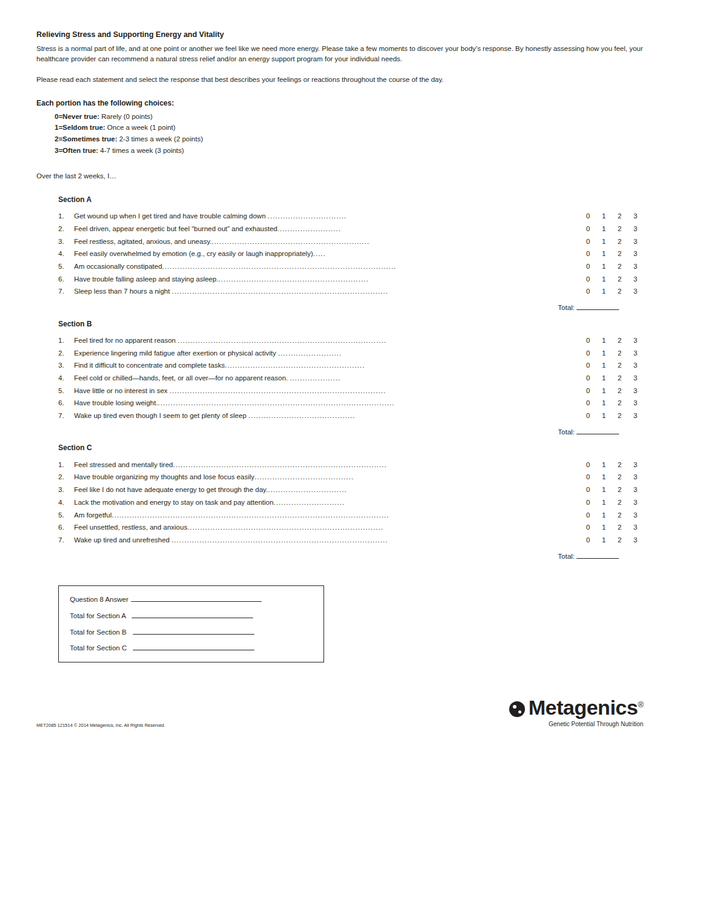Relieving Stress and Supporting Energy and Vitality
Stress is a normal part of life, and at one point or another we feel like we need more energy. Please take a few moments to discover your body’s response. By honestly assessing how you feel, your healthcare provider can recommend a natural stress relief and/or an energy support program for your individual needs.
Please read each statement and select the response that best describes your feelings or reactions throughout the course of the day.
Each portion has the following choices:
0=Never true: Rarely (0 points)
1=Seldom true: Once a week (1 point)
2=Sometimes true: 2-3 times a week (2 points)
3=Often true: 4-7 times a week (3 points)
Over the last 2 weeks, I…
Section A
| 1. | Get wound up when I get tired and have trouble calming down ............................... | 0 | 1 | 2 | 3 |
| 2. | Feel driven, appear energetic but feel “burned out” and exhausted ......................... | 0 | 1 | 2 | 3 |
| 3. | Feel restless, agitated, anxious, and uneasy. .............................................................. | 0 | 1 | 2 | 3 |
| 4. | Feel easily overwhelmed by emotion (e.g., cry easily or laugh inappropriately) ..... | 0 | 1 | 2 | 3 |
| 5. | Am occasionally constipated ............................................................................................ | 0 | 1 | 2 | 3 |
| 6. | Have trouble falling asleep and staying asleep. ........................................................... | 0 | 1 | 2 | 3 |
| 7. | Sleep less than 7 hours a night ..................................................................................... | 0 | 1 | 2 | 3 |
Total:
Section B
| 1. | Feel tired for no apparent reason .................................................................................. | 0 | 1 | 2 | 3 |
| 2. | Experience lingering mild fatigue after exertion or physical activity ......................... | 0 | 1 | 2 | 3 |
| 3. | Find it difficult to concentrate and complete tasks ....................................................... | 0 | 1 | 2 | 3 |
| 4. | Feel cold or chilled—hands, feet, or all over—for no apparent reason. .................... | 0 | 1 | 2 | 3 |
| 5. | Have little or no interest in sex ..................................................................................... | 0 | 1 | 2 | 3 |
| 6. | Have trouble losing weight. ............................................................................................. | 0 | 1 | 2 | 3 |
| 7. | Wake up tired even though I seem to get plenty of sleep .......................................... | 0 | 1 | 2 | 3 |
Total:
Section C
| 1. | Feel stressed and mentally tired .................................................................................... | 0 | 1 | 2 | 3 |
| 2. | Have trouble organizing my thoughts and lose focus easily ....................................... | 0 | 1 | 2 | 3 |
| 3. | Feel like I do not have adequate energy to get through the day. ............................... | 0 | 1 | 2 | 3 |
| 4. | Lack the motivation and energy to stay on task and pay attention ............................ | 0 | 1 | 2 | 3 |
| 5. | Am forgetful ............................................................................................................. | 0 | 1 | 2 | 3 |
| 6. | Feel unsettled, restless, and anxious ............................................................................. | 0 | 1 | 2 | 3 |
| 7. | Wake up tired and unrefreshed ..................................................................................... | 0 | 1 | 2 | 3 |
Total:
Question 8 Answer
Total for Section A
Total for Section B
Total for Section C
MET2085 121514 © 2014 Metagenics, Inc. All Rights Reserved.
Metagenics®
Genetic Potential Through Nutrition